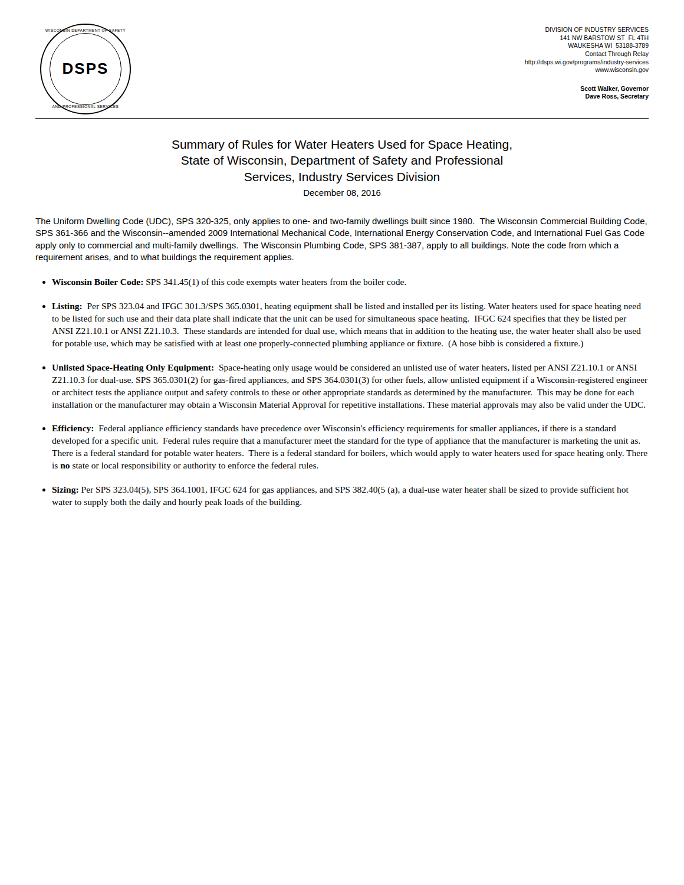WISCONSIN DEPARTMENT OF SAFETY
DSPS
AND PROFESSIONAL SERVICES
DIVISION OF INDUSTRY SERVICES
141 NW BARSTOW ST FL 4TH
WAUKESHA WI 53188-3789
Contact Through Relay
http://dsps.wi.gov/programs/industry-services
www.wisconsin.gov
Scott Walker, Governor
Dave Ross, Secretary
Summary of Rules for Water Heaters Used for Space Heating,
State of Wisconsin, Department of Safety and Professional
Services, Industry Services Division
December 08, 2016
The Uniform Dwelling Code (UDC), SPS 320-325, only applies to one- and two-family dwellings built since 1980. The Wisconsin Commercial Building Code, SPS 361-366 and the Wisconsin--amended 2009 International Mechanical Code, International Energy Conservation Code, and International Fuel Gas Code apply only to commercial and multi-family dwellings. The Wisconsin Plumbing Code, SPS 381-387, apply to all buildings. Note the code from which a requirement arises, and to what buildings the requirement applies.
Wisconsin Boiler Code: SPS 341.45(1) of this code exempts water heaters from the boiler code.
Listing: Per SPS 323.04 and IFGC 301.3/SPS 365.0301, heating equipment shall be listed and installed per its listing. Water heaters used for space heating need to be listed for such use and their data plate shall indicate that the unit can be used for simultaneous space heating. IFGC 624 specifies that they be listed per ANSI Z21.10.1 or ANSI Z21.10.3. These standards are intended for dual use, which means that in addition to the heating use, the water heater shall also be used for potable use, which may be satisfied with at least one properly-connected plumbing appliance or fixture. (A hose bibb is considered a fixture.)
Unlisted Space-Heating Only Equipment: Space-heating only usage would be considered an unlisted use of water heaters, listed per ANSI Z21.10.1 or ANSI Z21.10.3 for dual-use. SPS 365.0301(2) for gas-fired appliances, and SPS 364.0301(3) for other fuels, allow unlisted equipment if a Wisconsin-registered engineer or architect tests the appliance output and safety controls to these or other appropriate standards as determined by the manufacturer. This may be done for each installation or the manufacturer may obtain a Wisconsin Material Approval for repetitive installations. These material approvals may also be valid under the UDC.
Efficiency: Federal appliance efficiency standards have precedence over Wisconsin's efficiency requirements for smaller appliances, if there is a standard developed for a specific unit. Federal rules require that a manufacturer meet the standard for the type of appliance that the manufacturer is marketing the unit as. There is a federal standard for potable water heaters. There is a federal standard for boilers, which would apply to water heaters used for space heating only. There is no state or local responsibility or authority to enforce the federal rules.
Sizing: Per SPS 323.04(5), SPS 364.1001, IFGC 624 for gas appliances, and SPS 382.40(5 (a), a dual-use water heater shall be sized to provide sufficient hot water to supply both the daily and hourly peak loads of the building.